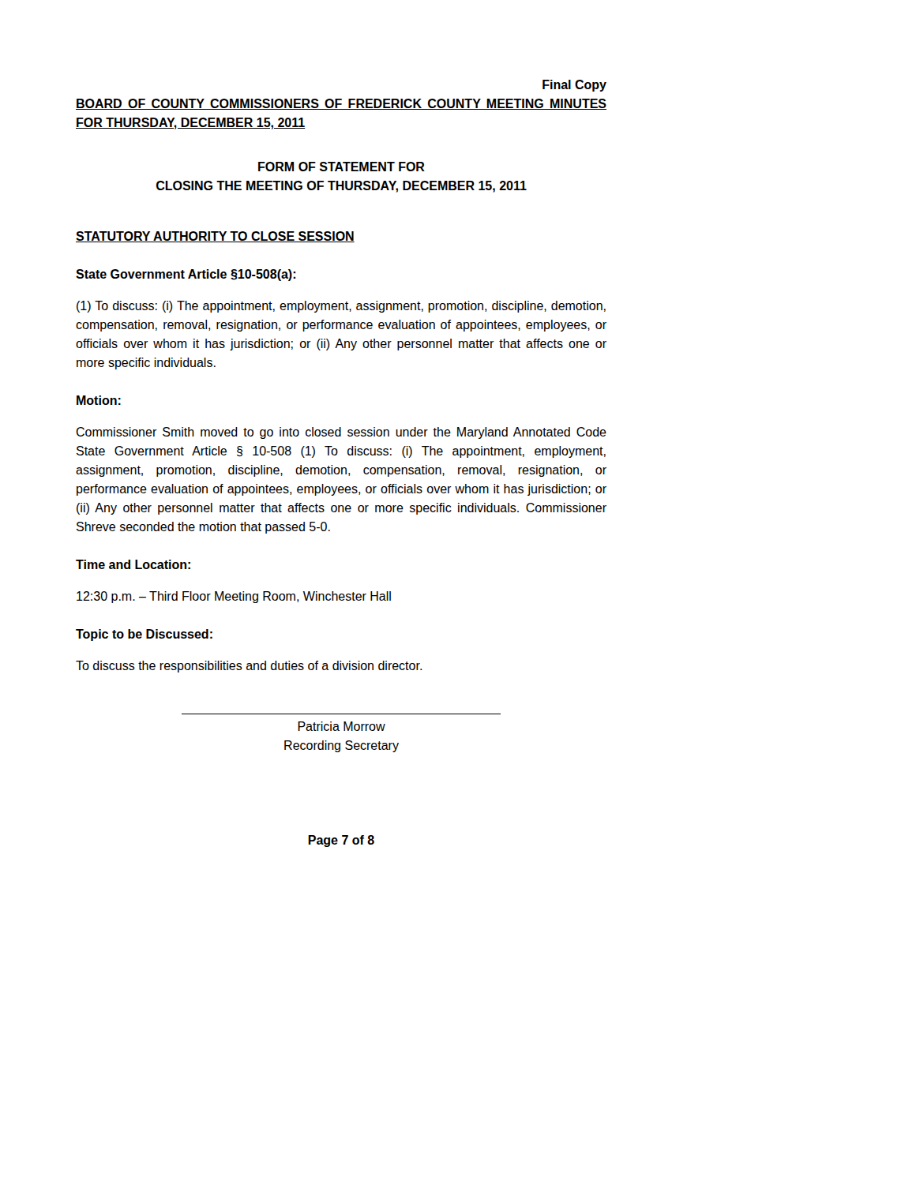Final Copy
BOARD OF COUNTY COMMISSIONERS OF FREDERICK COUNTY MEETING MINUTES FOR THURSDAY, DECEMBER 15, 2011
FORM OF STATEMENT FOR
CLOSING THE MEETING OF THURSDAY, DECEMBER 15, 2011
STATUTORY AUTHORITY TO CLOSE SESSION
State Government Article §10-508(a):
(1) To discuss: (i) The appointment, employment, assignment, promotion, discipline, demotion, compensation, removal, resignation, or performance evaluation of appointees, employees, or officials over whom it has jurisdiction; or (ii) Any other personnel matter that affects one or more specific individuals.
Motion:
Commissioner Smith moved to go into closed session under the Maryland Annotated Code State Government Article § 10-508 (1) To discuss: (i) The appointment, employment, assignment, promotion, discipline, demotion, compensation, removal, resignation, or performance evaluation of appointees, employees, or officials over whom it has jurisdiction; or (ii) Any other personnel matter that affects one or more specific individuals. Commissioner Shreve seconded the motion that passed 5-0.
Time and Location:
12:30 p.m. – Third Floor Meeting Room, Winchester Hall
Topic to be Discussed:
To discuss the responsibilities and duties of a division director.
Patricia Morrow
Recording Secretary
Page 7 of 8